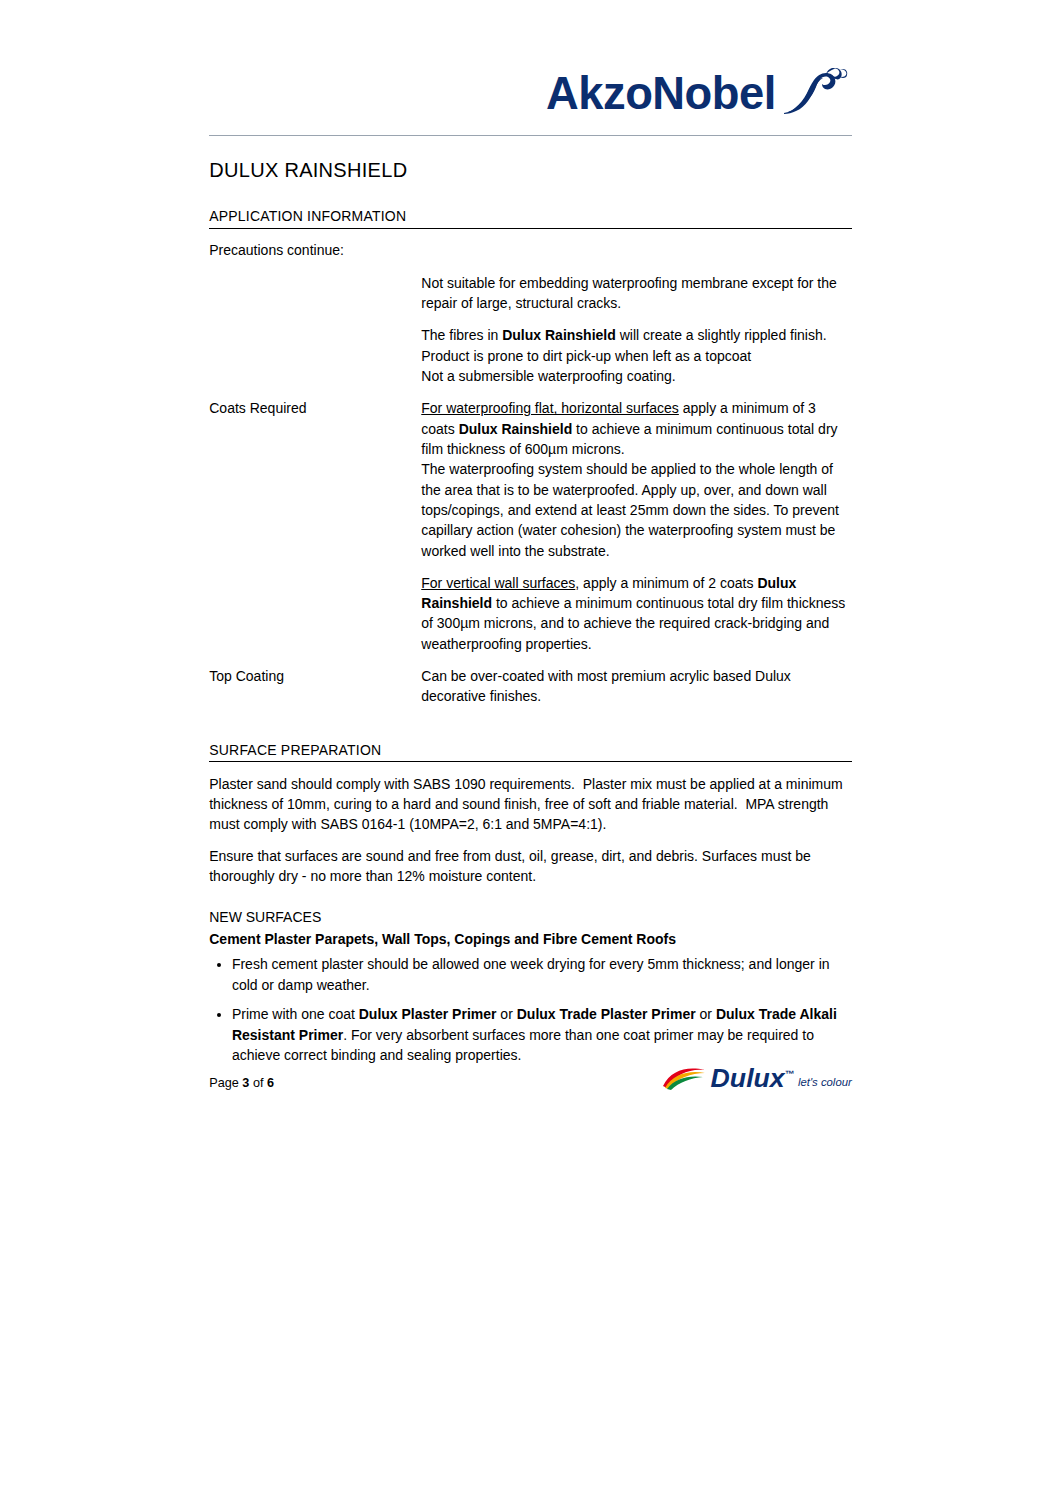AkzoNobel
DULUX RAINSHIELD
APPLICATION INFORMATION
| Precautions continue: | |
| | Not suitable for embedding waterproofing membrane except for the repair of large, structural cracks. |
| | The fibres in Dulux Rainshield will create a slightly rippled finish. Product is prone to dirt pick-up when left as a topcoat Not a submersible waterproofing coating. |
| Coats Required | For waterproofing flat, horizontal surfaces apply a minimum of 3 coats Dulux Rainshield to achieve a minimum continuous total dry film thickness of 600µm microns. The waterproofing system should be applied to the whole length of the area that is to be waterproofed. Apply up, over, and down wall tops/copings, and extend at least 25mm down the sides. To prevent capillary action (water cohesion) the waterproofing system must be worked well into the substrate. |
| | For vertical wall surfaces , apply a minimum of 2 coats Dulux Rainshield to achieve a minimum continuous total dry film thickness of 300µm microns, and to achieve the required crack-bridging and weatherproofing properties. |
| Top Coating | Can be over-coated with most premium acrylic based Dulux decorative finishes. |
SURFACE PREPARATION
Plaster sand should comply with SABS 1090 requirements. Plaster mix must be applied at a minimum thickness of 10mm, curing to a hard and sound finish, free of soft and friable material. MPA strength must comply with SABS 0164-1 (10MPA=2, 6:1 and 5MPA=4:1).
Ensure that surfaces are sound and free from dust, oil, grease, dirt, and debris. Surfaces must be thoroughly dry - no more than 12% moisture content.
NEW SURFACES
Cement Plaster Parapets, Wall Tops, Copings and Fibre Cement Roofs
Fresh cement plaster should be allowed one week drying for every 5mm thickness; and longer in cold or damp weather.
Prime with one coat Dulux Plaster Primer or Dulux Trade Plaster Primer or Dulux Trade Alkali Resistant Primer. For very absorbent surfaces more than one coat primer may be required to achieve correct binding and sealing properties.
Page 3 of 6
Dulux™ let's colour